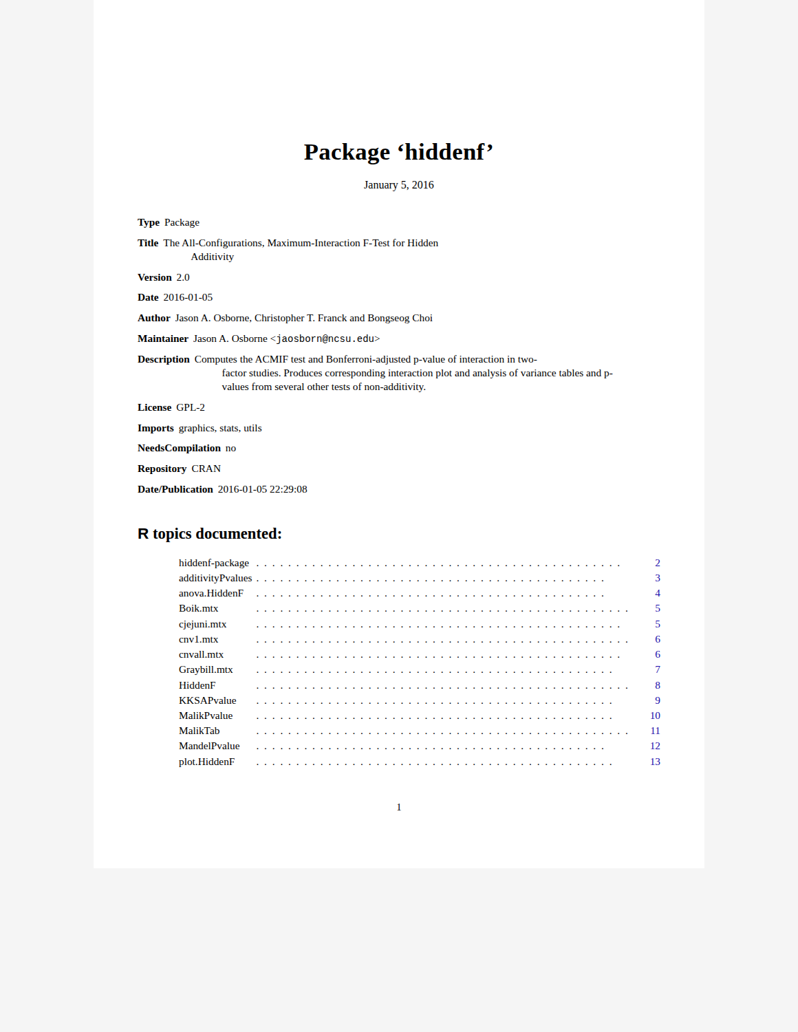Package ‘hiddenf’
January 5, 2016
Type
Package
Title
The All-Configurations, Maximum-Interaction F-Test for Hidden Additivity
Version
2.0
Date
2016-01-05
Author
Jason A. Osborne, Christopher T. Franck and Bongseog Choi
Maintainer
Jason A. Osborne <jaosborn@ncsu.edu>
Description
Computes the ACMIF test and Bonferroni-adjusted p-value of interaction in two- factor studies. Produces corresponding interaction plot and analysis of variance tables and p- values from several other tests of non-additivity.
License
GPL-2
Imports
graphics, stats, utils
NeedsCompilation
no
Repository
CRAN
Date/Publication
2016-01-05 22:29:08
R topics documented:
| hiddenf-package | . . . . . . . . . . . . . . . . . . . . . . . . . . . . . . . . . . . . . . . . . . . . . . | 2 |
| additivityPvalues | . . . . . . . . . . . . . . . . . . . . . . . . . . . . . . . . . . . . . . . . . . . . | 3 |
| anova.HiddenF | . . . . . . . . . . . . . . . . . . . . . . . . . . . . . . . . . . . . . . . . . . . . | 4 |
| Boik.mtx | . . . . . . . . . . . . . . . . . . . . . . . . . . . . . . . . . . . . . . . . . . . . . . . | 5 |
| cjejuni.mtx | . . . . . . . . . . . . . . . . . . . . . . . . . . . . . . . . . . . . . . . . . . . . . . | 5 |
| cnv1.mtx | . . . . . . . . . . . . . . . . . . . . . . . . . . . . . . . . . . . . . . . . . . . . . . . | 6 |
| cnvall.mtx | . . . . . . . . . . . . . . . . . . . . . . . . . . . . . . . . . . . . . . . . . . . . . . | 6 |
| Graybill.mtx | . . . . . . . . . . . . . . . . . . . . . . . . . . . . . . . . . . . . . . . . . . . . . | 7 |
| HiddenF | . . . . . . . . . . . . . . . . . . . . . . . . . . . . . . . . . . . . . . . . . . . . . . . | 8 |
| KKSAPvalue | . . . . . . . . . . . . . . . . . . . . . . . . . . . . . . . . . . . . . . . . . . . . . | 9 |
| MalikPvalue | . . . . . . . . . . . . . . . . . . . . . . . . . . . . . . . . . . . . . . . . . . . . . | 10 |
| MalikTab | . . . . . . . . . . . . . . . . . . . . . . . . . . . . . . . . . . . . . . . . . . . . . . . | 11 |
| MandelPvalue | . . . . . . . . . . . . . . . . . . . . . . . . . . . . . . . . . . . . . . . . . . . . | 12 |
| plot.HiddenF | . . . . . . . . . . . . . . . . . . . . . . . . . . . . . . . . . . . . . . . . . . . . . | 13 |
1